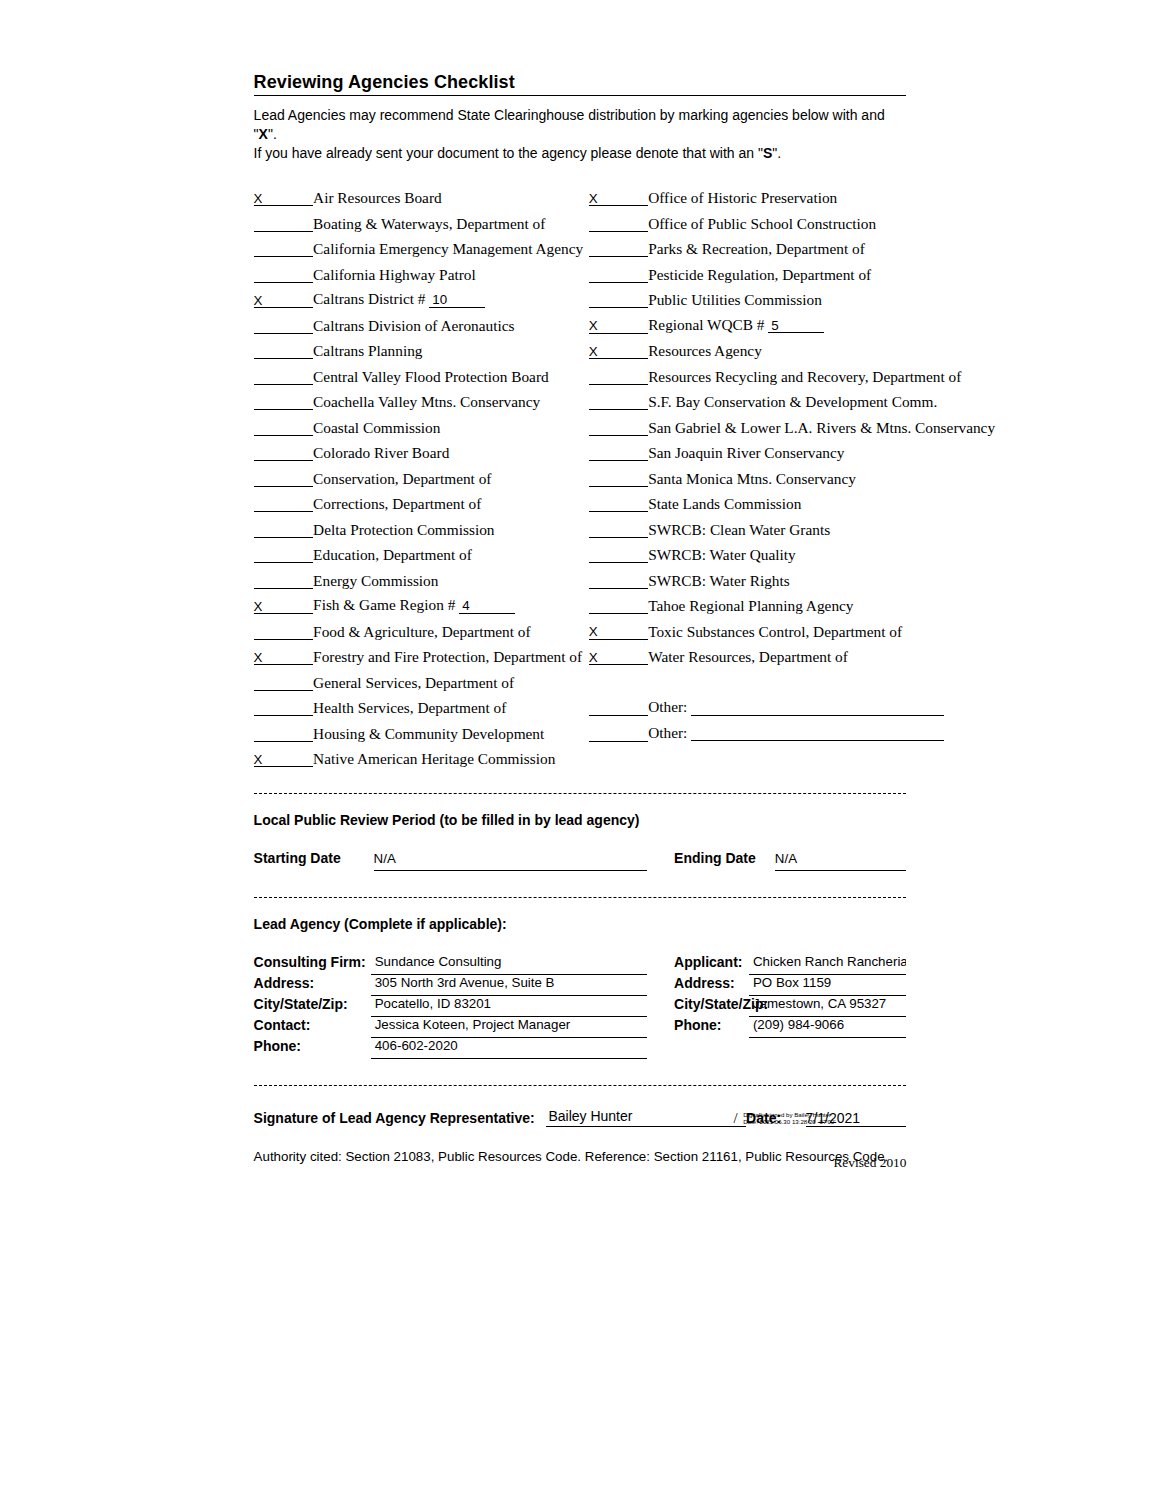Reviewing Agencies Checklist
Lead Agencies may recommend State Clearinghouse distribution by marking agencies below with and "X".
If you have already sent your document to the agency please denote that with an "S".
| X | Air Resources Board | | X | Office of Historic Preservation |
| | Boating & Waterways, Department of | | | Office of Public School Construction |
| | California Emergency Management Agency | | | Parks & Recreation, Department of |
| | California Highway Patrol | | | Pesticide Regulation, Department of |
| X | Caltrans District # 10 | | | Public Utilities Commission |
| | Caltrans Division of Aeronautics | | X | Regional WQCB # 5 |
| | Caltrans Planning | | X | Resources Agency |
| | Central Valley Flood Protection Board | | | Resources Recycling and Recovery, Department of |
| | Coachella Valley Mtns. Conservancy | | | S.F. Bay Conservation & Development Comm. |
| | Coastal Commission | | | San Gabriel & Lower L.A. Rivers & Mtns. Conservancy |
| | Colorado River Board | | | San Joaquin River Conservancy |
| | Conservation, Department of | | | Santa Monica Mtns. Conservancy |
| | Corrections, Department of | | | State Lands Commission |
| | Delta Protection Commission | | | SWRCB: Clean Water Grants |
| | Education, Department of | | | SWRCB: Water Quality |
| | Energy Commission | | | SWRCB: Water Rights |
| X | Fish & Game Region # 4 | | | Tahoe Regional Planning Agency |
| | Food & Agriculture, Department of | | X | Toxic Substances Control, Department of |
| X | Forestry and Fire Protection, Department of | | X | Water Resources, Department of |
| | General Services, Department of | | | |
| | Health Services, Department of | | | Other: |
| | Housing & Community Development | | | Other: |
| X | Native American Heritage Commission | | | |
Local Public Review Period (to be filled in by lead agency)
| Starting Date | N/A | | Ending Date | N/A |
Lead Agency (Complete if applicable):
| Consulting Firm: | Sundance Consulting | | Applicant: | Chicken Ranch Rancheria of Me-Wuk Indians of California |
| Address: | 305 North 3rd Avenue, Suite B | | Address: | PO Box 1159 |
| City/State/Zip: | Pocatello, ID 83201 | | City/State/Zip: | Jamestown, CA 95327 |
| Contact: | Jessica Koteen, Project Manager | | Phone: | (209) 984-9066 |
| Phone: | 406-602-2020 | | | |
| Signature of Lead Agency Representative: | Bailey Hunter / Digitally signed by Bailey Hunter Date: 2021.06.30 13:28:20 -07'00' | Date: | 7/1/2021 |
Authority cited: Section 21083, Public Resources Code. Reference: Section 21161, Public Resources Code.
Revised 2010